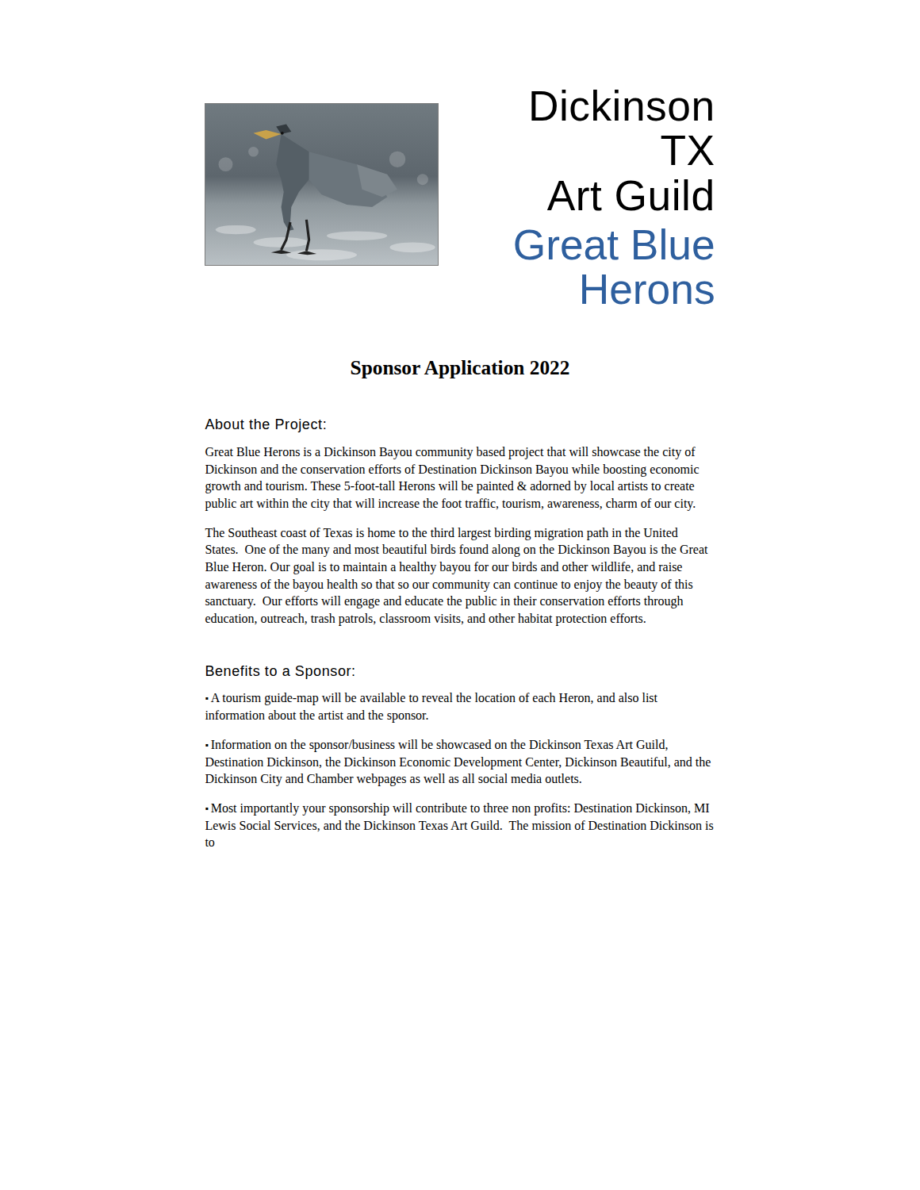Dickinson TX Art Guild Great Blue Herons
Sponsor Application 2022
About the Project:
Great Blue Herons is a Dickinson Bayou community based project that will showcase the city of Dickinson and the conservation efforts of Destination Dickinson Bayou while boosting economic growth and tourism. These 5-foot-tall Herons will be painted & adorned by local artists to create public art within the city that will increase the foot traffic, tourism, awareness, charm of our city.
The Southeast coast of Texas is home to the third largest birding migration path in the United States. One of the many and most beautiful birds found along on the Dickinson Bayou is the Great Blue Heron. Our goal is to maintain a healthy bayou for our birds and other wildlife, and raise awareness of the bayou health so that so our community can continue to enjoy the beauty of this sanctuary. Our efforts will engage and educate the public in their conservation efforts through education, outreach, trash patrols, classroom visits, and other habitat protection efforts.
Benefits to a Sponsor:
▪A tourism guide-map will be available to reveal the location of each Heron, and also list information about the artist and the sponsor.
▪Information on the sponsor/business will be showcased on the Dickinson Texas Art Guild, Destination Dickinson, the Dickinson Economic Development Center, Dickinson Beautiful, and the Dickinson City and Chamber webpages as well as all social media outlets.
▪Most importantly your sponsorship will contribute to three non profits: Destination Dickinson, MI Lewis Social Services, and the Dickinson Texas Art Guild. The mission of Destination Dickinson is to